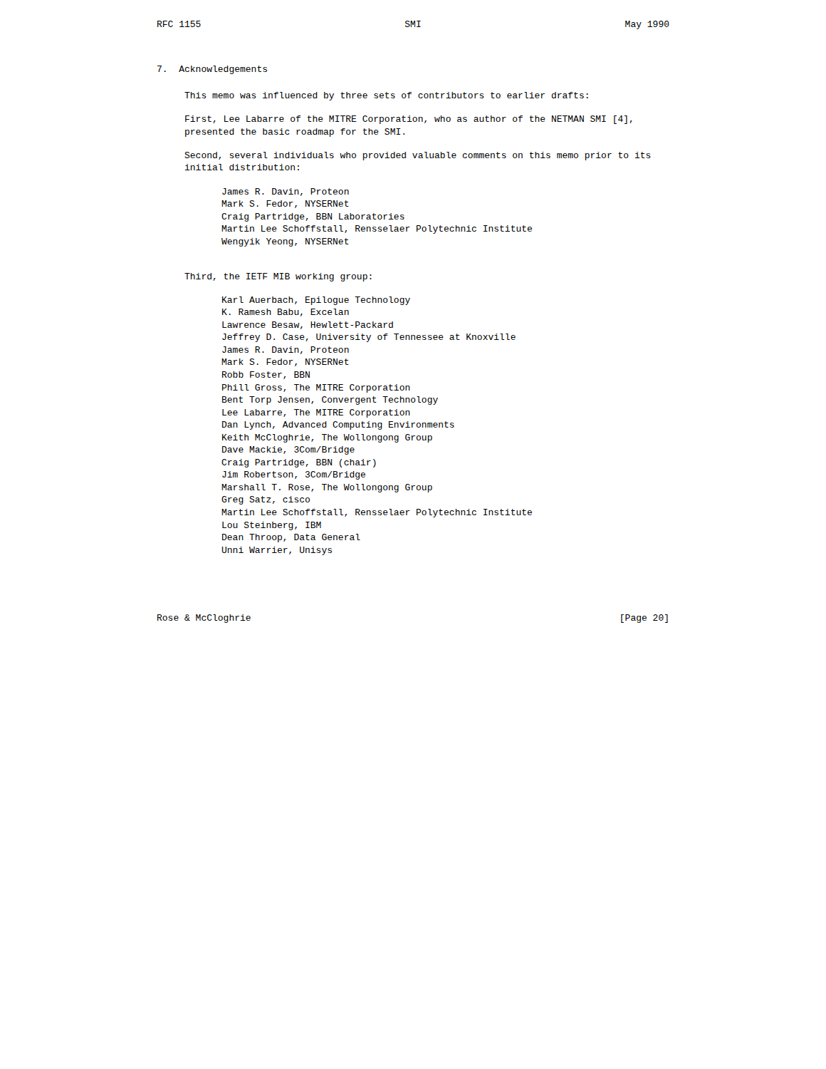RFC 1155 SMI May 1990
7. Acknowledgements
This memo was influenced by three sets of contributors to earlier drafts:
First, Lee Labarre of the MITRE Corporation, who as author of the NETMAN SMI [4], presented the basic roadmap for the SMI.
Second, several individuals who provided valuable comments on this memo prior to its initial distribution:
James R. Davin, Proteon
Mark S. Fedor, NYSERNet
Craig Partridge, BBN Laboratories
Martin Lee Schoffstall, Rensselaer Polytechnic Institute
Wengyik Yeong, NYSERNet
Third, the IETF MIB working group:
Karl Auerbach, Epilogue Technology
K. Ramesh Babu, Excelan
Lawrence Besaw, Hewlett-Packard
Jeffrey D. Case, University of Tennessee at Knoxville
James R. Davin, Proteon
Mark S. Fedor, NYSERNet
Robb Foster, BBN
Phill Gross, The MITRE Corporation
Bent Torp Jensen, Convergent Technology
Lee Labarre, The MITRE Corporation
Dan Lynch, Advanced Computing Environments
Keith McCloghrie, The Wollongong Group
Dave Mackie, 3Com/Bridge
Craig Partridge, BBN (chair)
Jim Robertson, 3Com/Bridge
Marshall T. Rose, The Wollongong Group
Greg Satz, cisco
Martin Lee Schoffstall, Rensselaer Polytechnic Institute
Lou Steinberg, IBM
Dean Throop, Data General
Unni Warrier, Unisys
Rose & McCloghrie [Page 20]